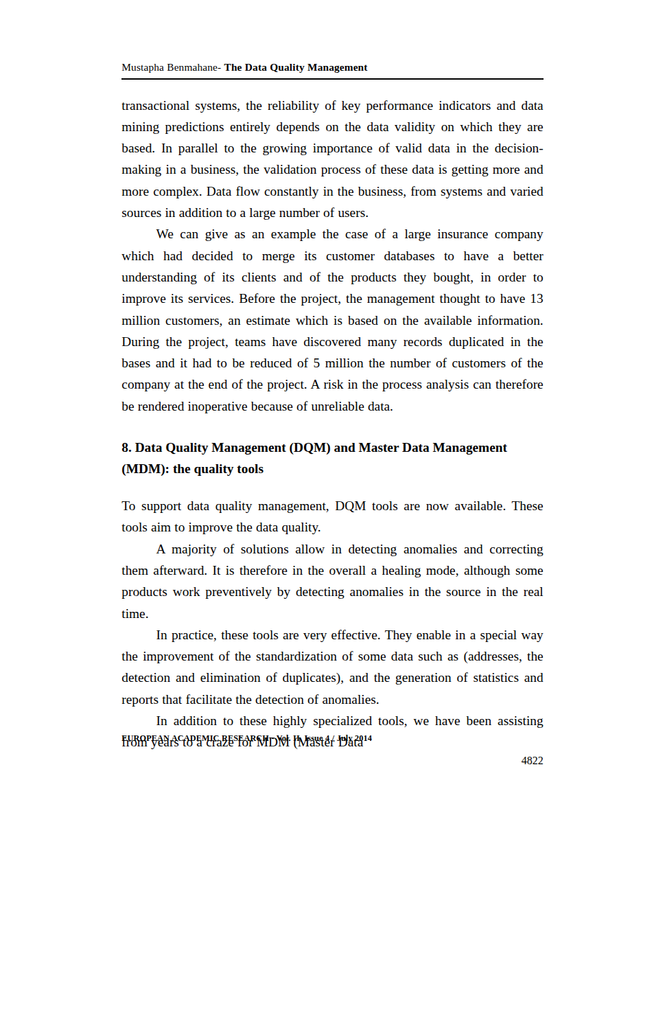Mustapha Benmahane- The Data Quality Management
transactional systems, the reliability of key performance indicators and data mining predictions entirely depends on the data validity on which they are based. In parallel to the growing importance of valid data in the decision-making in a business, the validation process of these data is getting more and more complex. Data flow constantly in the business, from systems and varied sources in addition to a large number of users.
We can give as an example the case of a large insurance company which had decided to merge its customer databases to have a better understanding of its clients and of the products they bought, in order to improve its services. Before the project, the management thought to have 13 million customers, an estimate which is based on the available information. During the project, teams have discovered many records duplicated in the bases and it had to be reduced of 5 million the number of customers of the company at the end of the project. A risk in the process analysis can therefore be rendered inoperative because of unreliable data.
8. Data Quality Management (DQM) and Master Data Management (MDM): the quality tools
To support data quality management, DQM tools are now available. These tools aim to improve the data quality.
A majority of solutions allow in detecting anomalies and correcting them afterward. It is therefore in the overall a healing mode, although some products work preventively by detecting anomalies in the source in the real time.
In practice, these tools are very effective. They enable in a special way the improvement of the standardization of some data such as (addresses, the detection and elimination of duplicates), and the generation of statistics and reports that facilitate the detection of anomalies.
In addition to these highly specialized tools, we have been assisting from years to a craze for MDM (Master Data
EUROPEAN ACADEMIC RESEARCH - Vol. II, Issue 4 / July 2014
4822